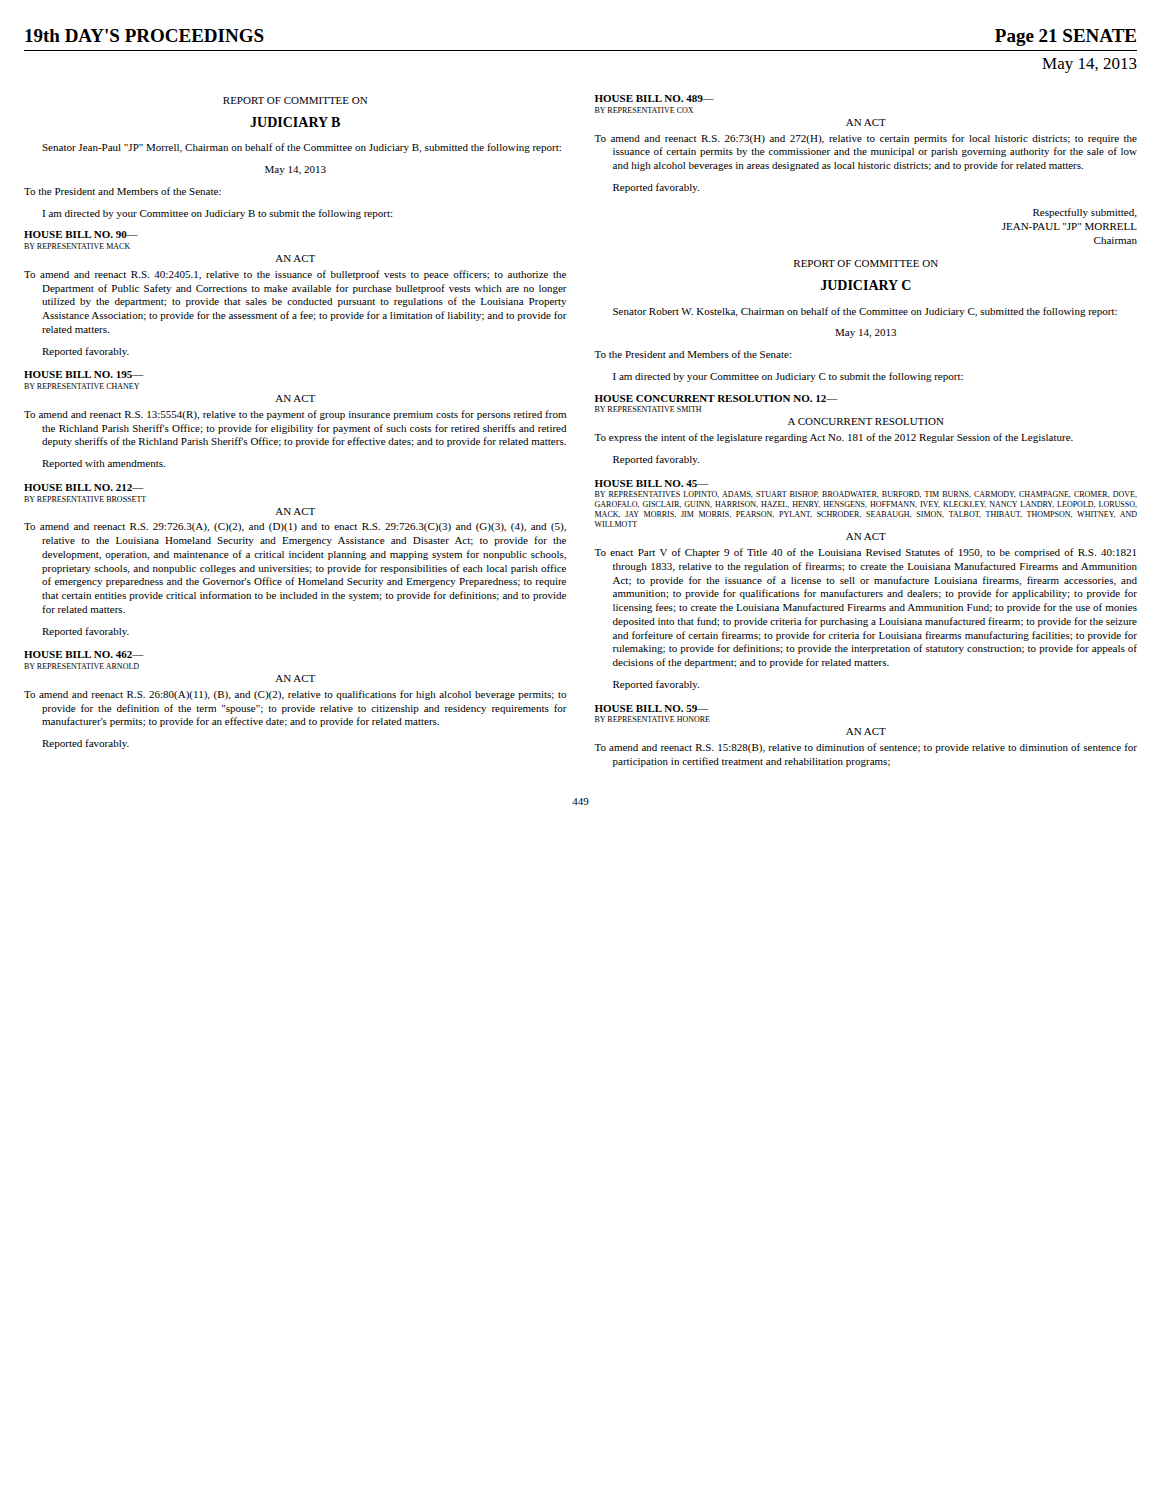19th DAY'S PROCEEDINGS Page 21 SENATE
May 14, 2013
REPORT OF COMMITTEE ON
JUDICIARY B
Senator Jean-Paul "JP" Morrell, Chairman on behalf of the Committee on Judiciary B, submitted the following report:
May 14, 2013
To the President and Members of the Senate:
I am directed by your Committee on Judiciary B to submit the following report:
HOUSE BILL NO. 90—
BY REPRESENTATIVE MACK
AN ACT
To amend and reenact R.S. 40:2405.1, relative to the issuance of bulletproof vests to peace officers; to authorize the Department of Public Safety and Corrections to make available for purchase bulletproof vests which are no longer utilized by the department; to provide that sales be conducted pursuant to regulations of the Louisiana Property Assistance Association; to provide for the assessment of a fee; to provide for a limitation of liability; and to provide for related matters.
Reported favorably.
HOUSE BILL NO. 195—
BY REPRESENTATIVE CHANEY
AN ACT
To amend and reenact R.S. 13:5554(R), relative to the payment of group insurance premium costs for persons retired from the Richland Parish Sheriff's Office; to provide for eligibility for payment of such costs for retired sheriffs and retired deputy sheriffs of the Richland Parish Sheriff's Office; to provide for effective dates; and to provide for related matters.
Reported with amendments.
HOUSE BILL NO. 212—
BY REPRESENTATIVE BROSSETT
AN ACT
To amend and reenact R.S. 29:726.3(A), (C)(2), and (D)(1) and to enact R.S. 29:726.3(C)(3) and (G)(3), (4), and (5), relative to the Louisiana Homeland Security and Emergency Assistance and Disaster Act; to provide for the development, operation, and maintenance of a critical incident planning and mapping system for nonpublic schools, proprietary schools, and nonpublic colleges and universities; to provide for responsibilities of each local parish office of emergency preparedness and the Governor's Office of Homeland Security and Emergency Preparedness; to require that certain entities provide critical information to be included in the system; to provide for definitions; and to provide for related matters.
Reported favorably.
HOUSE BILL NO. 462—
BY REPRESENTATIVE ARNOLD
AN ACT
To amend and reenact R.S. 26:80(A)(11), (B), and (C)(2), relative to qualifications for high alcohol beverage permits; to provide for the definition of the term "spouse"; to provide relative to citizenship and residency requirements for manufacturer's permits; to provide for an effective date; and to provide for related matters.
Reported favorably.
HOUSE BILL NO. 489—
BY REPRESENTATIVE COX
AN ACT
To amend and reenact R.S. 26:73(H) and 272(H), relative to certain permits for local historic districts; to require the issuance of certain permits by the commissioner and the municipal or parish governing authority for the sale of low and high alcohol beverages in areas designated as local historic districts; and to provide for related matters.
Reported favorably.
Respectfully submitted,
JEAN-PAUL "JP" MORRELL
Chairman
REPORT OF COMMITTEE ON
JUDICIARY C
Senator Robert W. Kostelka, Chairman on behalf of the Committee on Judiciary C, submitted the following report:
May 14, 2013
To the President and Members of the Senate:
I am directed by your Committee on Judiciary C to submit the following report:
HOUSE CONCURRENT RESOLUTION NO. 12—
BY REPRESENTATIVE SMITH
A CONCURRENT RESOLUTION
To express the intent of the legislature regarding Act No. 181 of the 2012 Regular Session of the Legislature.
Reported favorably.
HOUSE BILL NO. 45—
BY REPRESENTATIVES LOPINTO, ADAMS, STUART BISHOP, BROADWATER, BURFORD, TIM BURNS, CARMODY, CHAMPAGNE, CROMER, DOVE, GAROFALO, GISCLAIR, GUINN, HARRISON, HAZEL, HENRY, HENSGENS, HOFFMANN, IVEY, KLECKLEY, NANCY LANDRY, LEOPOLD, LORUSSO, MACK, JAY MORRIS, JIM MORRIS, PEARSON, PYLANT, SCHRODER, SEABAUGH, SIMON, TALBOT, THIBAUT, THOMPSON, WHITNEY, AND WILLMOTT
AN ACT
To enact Part V of Chapter 9 of Title 40 of the Louisiana Revised Statutes of 1950, to be comprised of R.S. 40:1821 through 1833, relative to the regulation of firearms; to create the Louisiana Manufactured Firearms and Ammunition Act; to provide for the issuance of a license to sell or manufacture Louisiana firearms, firearm accessories, and ammunition; to provide for qualifications for manufacturers and dealers; to provide for applicability; to provide for licensing fees; to create the Louisiana Manufactured Firearms and Ammunition Fund; to provide for the use of monies deposited into that fund; to provide criteria for purchasing a Louisiana manufactured firearm; to provide for the seizure and forfeiture of certain firearms; to provide for criteria for Louisiana firearms manufacturing facilities; to provide for rulemaking; to provide for definitions; to provide the interpretation of statutory construction; to provide for appeals of decisions of the department; and to provide for related matters.
Reported favorably.
HOUSE BILL NO. 59—
BY REPRESENTATIVE HONORE
AN ACT
To amend and reenact R.S. 15:828(B), relative to diminution of sentence; to provide relative to diminution of sentence for participation in certified treatment and rehabilitation programs;
449